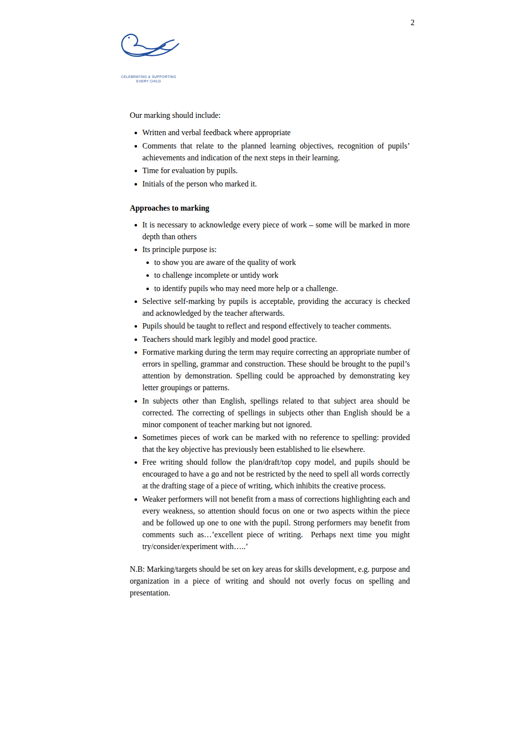2
CELEBRATING & SUPPORTING
EVERY CHILD
Our marking should include:
Written and verbal feedback where appropriate
Comments that relate to the planned learning objectives, recognition of pupils’ achievements and indication of the next steps in their learning.
Time for evaluation by pupils.
Initials of the person who marked it.
Approaches to marking
It is necessary to acknowledge every piece of work – some will be marked in more depth than others
Its principle purpose is:
to show you are aware of the quality of work
to challenge incomplete or untidy work
to identify pupils who may need more help or a challenge.
Selective self-marking by pupils is acceptable, providing the accuracy is checked and acknowledged by the teacher afterwards.
Pupils should be taught to reflect and respond effectively to teacher comments.
Teachers should mark legibly and model good practice.
Formative marking during the term may require correcting an appropriate number of errors in spelling, grammar and construction. These should be brought to the pupil’s attention by demonstration. Spelling could be approached by demonstrating key letter groupings or patterns.
In subjects other than English, spellings related to that subject area should be corrected. The correcting of spellings in subjects other than English should be a minor component of teacher marking but not ignored.
Sometimes pieces of work can be marked with no reference to spelling: provided that the key objective has previously been established to lie elsewhere.
Free writing should follow the plan/draft/top copy model, and pupils should be encouraged to have a go and not be restricted by the need to spell all words correctly at the drafting stage of a piece of writing, which inhibits the creative process.
Weaker performers will not benefit from a mass of corrections highlighting each and every weakness, so attention should focus on one or two aspects within the piece and be followed up one to one with the pupil. Strong performers may benefit from comments such as…’excellent piece of writing. Perhaps next time you might try/consider/experiment with…..’
N.B: Marking/targets should be set on key areas for skills development, e.g. purpose and organization in a piece of writing and should not overly focus on spelling and presentation.